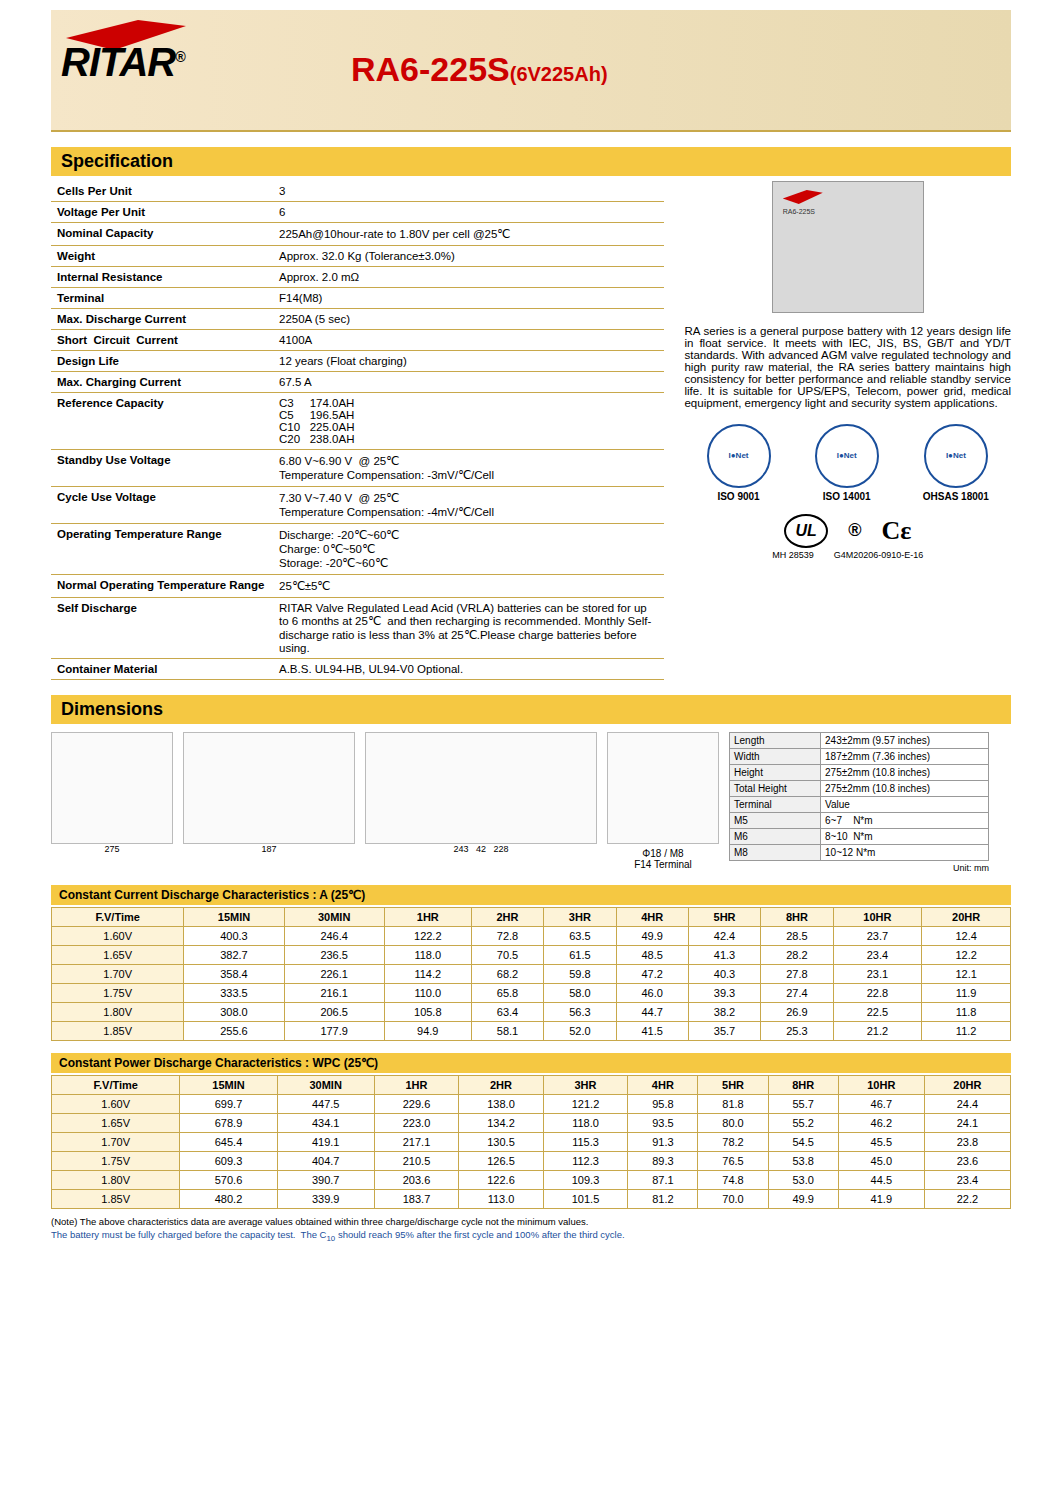RITAR®
RA6-225S(6V225Ah)
Specification
| Cells Per Unit | 3 |
| Voltage Per Unit | 6 |
| Nominal Capacity | 225Ah@10hour-rate to 1.80V per cell @25℃ |
| Weight | Approx. 32.0 Kg (Tolerance±3.0%) |
| Internal Resistance | Approx. 2.0 mΩ |
| Terminal | F14(M8) |
| Max. Discharge Current | 2250A (5 sec) |
| Short Circuit Current | 4100A |
| Design Life | 12 years (Float charging) |
| Max. Charging Current | 67.5 A |
| Reference Capacity | C3 174.0AH C5 196.5AH C10 225.0AH C20 238.0AH |
| Standby Use Voltage | 6.80 V~6.90 V @ 25℃ Temperature Compensation: -3mV/℃/Cell |
| Cycle Use Voltage | 7.30 V~7.40 V @ 25℃ Temperature Compensation: -4mV/℃/Cell |
| Operating Temperature Range | Discharge: -20℃~60℃ Charge: 0℃~50℃ Storage: -20℃~60℃ |
| Normal Operating Temperature Range | 25℃±5℃ |
| Self Discharge | RITAR Valve Regulated Lead Acid (VRLA) batteries can be stored for up to 6 months at 25℃ and then recharging is recommended. Monthly Self-discharge ratio is less than 3% at 25℃.Please charge batteries before using. |
| Container Material | A.B.S. UL94-HB, UL94-V0 Optional. |
RA series is a general purpose battery with 12 years design life in float service. It meets with IEC, JIS, BS, GB/T and YD/T standards. With advanced AGM valve regulated technology and high purity raw material, the RA series battery maintains high consistency for better performance and reliable standby service life. It is suitable for UPS/EPS, Telecom, power grid, medical equipment, emergency light and security system applications.
I●Net
ISO 9001
I●Net
ISO 14001
I●Net
OHSAS 18001
UL
®
Cε
MH 28539 G4M20206-0910-E-16
Dimensions
275
187
243 42 228
Φ18 / M8
F14 Terminal
| Length | 243±2mm (9.57 inches) |
| Width | 187±2mm (7.36 inches) |
| Height | 275±2mm (10.8 inches) |
| Total Height | 275±2mm (10.8 inches) |
| Terminal | Value |
| M5 | 6~7 N*m |
| M6 | 8~10 N*m |
| M8 | 10~12 N*m |
Unit: mm
Constant Current Discharge Characteristics : A (25℃)
| F.V/Time | 15MIN | 30MIN | 1HR | 2HR | 3HR | 4HR | 5HR | 8HR | 10HR | 20HR |
| --- | --- | --- | --- | --- | --- | --- | --- | --- | --- | --- |
| 1.60V | 400.3 | 246.4 | 122.2 | 72.8 | 63.5 | 49.9 | 42.4 | 28.5 | 23.7 | 12.4 |
| 1.65V | 382.7 | 236.5 | 118.0 | 70.5 | 61.5 | 48.5 | 41.3 | 28.2 | 23.4 | 12.2 |
| 1.70V | 358.4 | 226.1 | 114.2 | 68.2 | 59.8 | 47.2 | 40.3 | 27.8 | 23.1 | 12.1 |
| 1.75V | 333.5 | 216.1 | 110.0 | 65.8 | 58.0 | 46.0 | 39.3 | 27.4 | 22.8 | 11.9 |
| 1.80V | 308.0 | 206.5 | 105.8 | 63.4 | 56.3 | 44.7 | 38.2 | 26.9 | 22.5 | 11.8 |
| 1.85V | 255.6 | 177.9 | 94.9 | 58.1 | 52.0 | 41.5 | 35.7 | 25.3 | 21.2 | 11.2 |
Constant Power Discharge Characteristics : WPC (25℃)
| F.V/Time | 15MIN | 30MIN | 1HR | 2HR | 3HR | 4HR | 5HR | 8HR | 10HR | 20HR |
| --- | --- | --- | --- | --- | --- | --- | --- | --- | --- | --- |
| 1.60V | 699.7 | 447.5 | 229.6 | 138.0 | 121.2 | 95.8 | 81.8 | 55.7 | 46.7 | 24.4 |
| 1.65V | 678.9 | 434.1 | 223.0 | 134.2 | 118.0 | 93.5 | 80.0 | 55.2 | 46.2 | 24.1 |
| 1.70V | 645.4 | 419.1 | 217.1 | 130.5 | 115.3 | 91.3 | 78.2 | 54.5 | 45.5 | 23.8 |
| 1.75V | 609.3 | 404.7 | 210.5 | 126.5 | 112.3 | 89.3 | 76.5 | 53.8 | 45.0 | 23.6 |
| 1.80V | 570.6 | 390.7 | 203.6 | 122.6 | 109.3 | 87.1 | 74.8 | 53.0 | 44.5 | 23.4 |
| 1.85V | 480.2 | 339.9 | 183.7 | 113.0 | 101.5 | 81.2 | 70.0 | 49.9 | 41.9 | 22.2 |
(Note) The above characteristics data are average values obtained within three charge/discharge cycle not the minimum values.
The battery must be fully charged before the capacity test. The C10 should reach 95% after the first cycle and 100% after the third cycle.